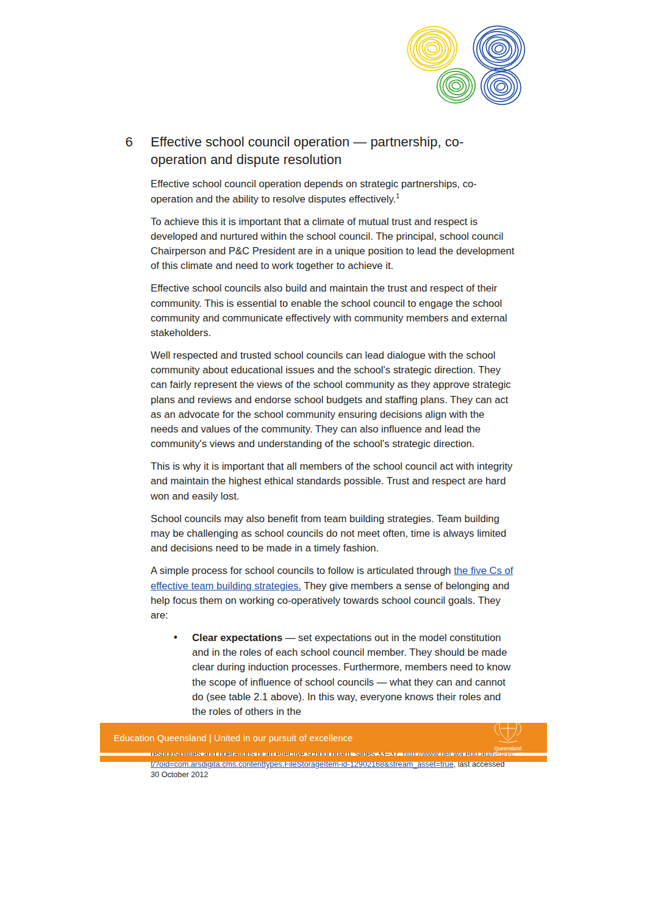6 Effective school council operation — partnership, co-operation and dispute resolution
Effective school council operation depends on strategic partnerships, co-operation and the ability to resolve disputes effectively.1
To achieve this it is important that a climate of mutual trust and respect is developed and nurtured within the school council. The principal, school council Chairperson and P&C President are in a unique position to lead the development of this climate and need to work together to achieve it.
Effective school councils also build and maintain the trust and respect of their community. This is essential to enable the school council to engage the school community and communicate effectively with community members and external stakeholders.
Well respected and trusted school councils can lead dialogue with the school community about educational issues and the school's strategic direction. They can fairly represent the views of the school community as they approve strategic plans and reviews and endorse school budgets and staffing plans. They can act as an advocate for the school community ensuring decisions align with the needs and values of the community. They can also influence and lead the community's views and understanding of the school's strategic direction.
This is why it is important that all members of the school council act with integrity and maintain the highest ethical standards possible. Trust and respect are hard won and easily lost.
School councils may also benefit from team building strategies. Team building may be challenging as school councils do not meet often, time is always limited and decisions need to be made in a timely fashion.
A simple process for school councils to follow is articulated through the five Cs of effective team building strategies. They give members a sense of belonging and help focus them on working co-operatively towards school council goals. They are:
Clear expectations — set expectations out in the model constitution and in the roles of each school council member. They should be made clear during induction processes. Furthermore, members need to know the scope of influence of school councils — what they can and cannot do (see table 2.1 above). In this way, everyone knows their roles and the roles of others in the
1 Department of Education and Training, Western Australia Independent Public Schools; Roles, responsibilities and operations of an effective school board, slides 33–37, http://www.det.wa.edu.au/redirect/?oid=com.arsdigita.cms.contenttypes.FileStorageItem-id-12902168&stream_asset=true, last accessed 30 October 2012
Education Queensland|United in our pursuit of excellence
Queensland
Government